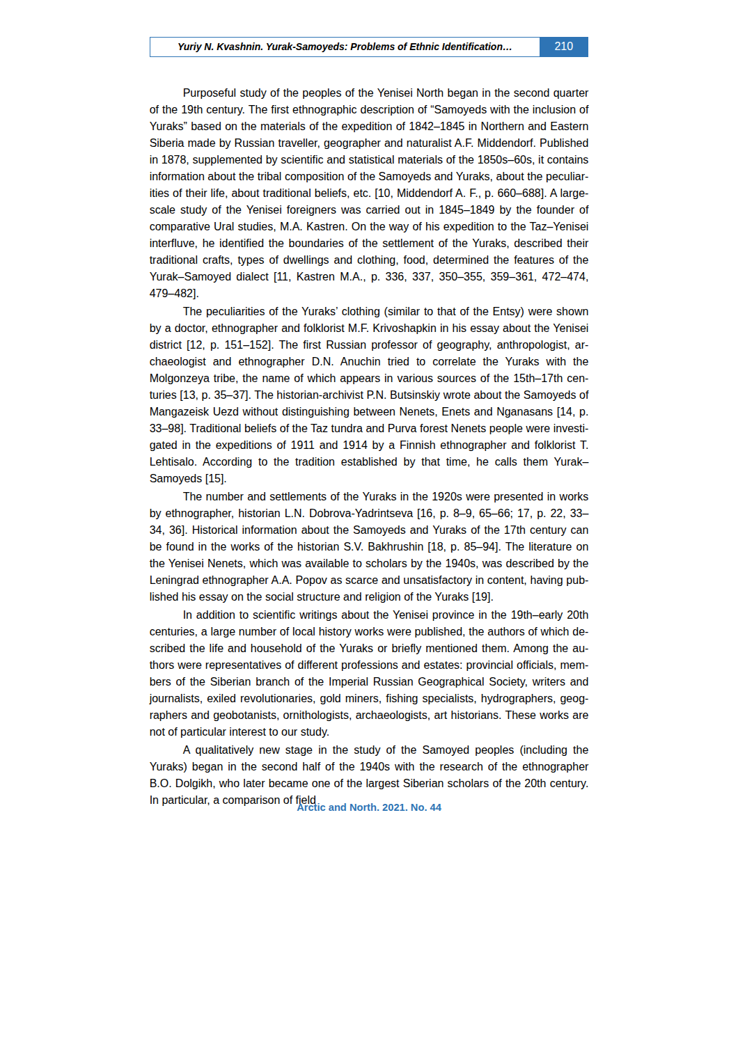Yuriy N. Kvashnin. Yurak-Samoyeds: Problems of Ethnic Identification…
210
Purposeful study of the peoples of the Yenisei North began in the second quarter of the 19th century. The first ethnographic description of “Samoyeds with the inclusion of Yuraks” based on the materials of the expedition of 1842–1845 in Northern and Eastern Siberia made by Russian traveller, geographer and naturalist A.F. Middendorf. Published in 1878, supplemented by scientific and statistical materials of the 1850s–60s, it contains information about the tribal composition of the Samoyeds and Yuraks, about the peculiarities of their life, about traditional beliefs, etc. [10, Middendorf A. F., p. 660–688]. A large-scale study of the Yenisei foreigners was carried out in 1845–1849 by the founder of comparative Ural studies, M.A. Kastren. On the way of his expedition to the Taz–Yenisei interfluve, he identified the boundaries of the settlement of the Yuraks, described their traditional crafts, types of dwellings and clothing, food, determined the features of the Yurak–Samoyed dialect [11, Kastren M.A., p. 336, 337, 350–355, 359–361, 472–474, 479–482].
The peculiarities of the Yuraks’ clothing (similar to that of the Entsy) were shown by a doctor, ethnographer and folklorist M.F. Krivoshapkin in his essay about the Yenisei district [12, p. 151–152]. The first Russian professor of geography, anthropologist, archaeologist and ethnographer D.N. Anuchin tried to correlate the Yuraks with the Molgonzeya tribe, the name of which appears in various sources of the 15th–17th centuries [13, p. 35–37]. The historian-archivist P.N. Butsinskiy wrote about the Samoyeds of Mangazeisk Uezd without distinguishing between Nenets, Enets and Nganasans [14, p. 33–98]. Traditional beliefs of the Taz tundra and Purva forest Nenets people were investigated in the expeditions of 1911 and 1914 by a Finnish ethnographer and folklorist T. Lehtisalo. According to the tradition established by that time, he calls them Yurak–Samoyeds [15].
The number and settlements of the Yuraks in the 1920s were presented in works by ethnographer, historian L.N. Dobrova-Yadrintseva [16, p. 8–9, 65–66; 17, p. 22, 33–34, 36]. Historical information about the Samoyeds and Yuraks of the 17th century can be found in the works of the historian S.V. Bakhrushin [18, p. 85–94]. The literature on the Yenisei Nenets, which was available to scholars by the 1940s, was described by the Leningrad ethnographer A.A. Popov as scarce and unsatisfactory in content, having published his essay on the social structure and religion of the Yuraks [19].
In addition to scientific writings about the Yenisei province in the 19th–early 20th centuries, a large number of local history works were published, the authors of which described the life and household of the Yuraks or briefly mentioned them. Among the authors were representatives of different professions and estates: provincial officials, members of the Siberian branch of the Imperial Russian Geographical Society, writers and journalists, exiled revolutionaries, gold miners, fishing specialists, hydrographers, geographers and geobotanists, ornithologists, archaeologists, art historians. These works are not of particular interest to our study.
A qualitatively new stage in the study of the Samoyed peoples (including the Yuraks) began in the second half of the 1940s with the research of the ethnographer B.O. Dolgikh, who later became one of the largest Siberian scholars of the 20th century. In particular, a comparison of field
Arctic and North. 2021. No. 44